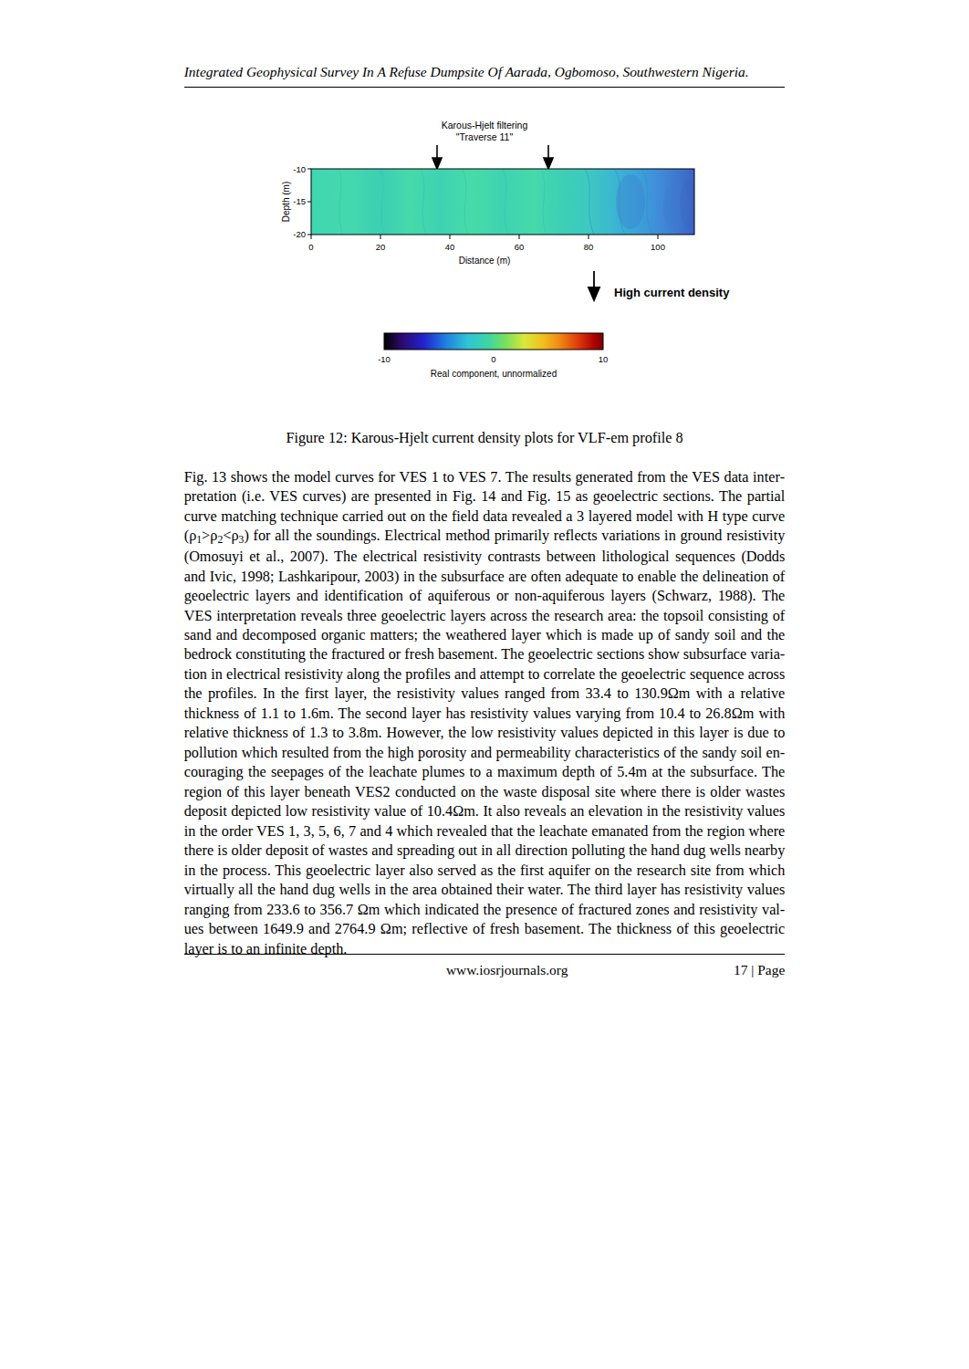Integrated Geophysical Survey In A Refuse Dumpsite Of Aarada, Ogbomoso, Southwestern Nigeria.
Karous-Hjelt filtering "Traverse 11" -10 -15 -20 Depth (m) 0 20 40 60 80 100 Distance (m) High current density -10 0 10 Real component, unnormalized
Figure 12: Karous-Hjelt current density plots for VLF-em profile 8
Fig. 13 shows the model curves for VES 1 to VES 7. The results generated from the VES data interpretation (i.e. VES curves) are presented in Fig. 14 and Fig. 15 as geoelectric sections. The partial curve matching technique carried out on the field data revealed a 3 layered model with H type curve (ρ1>ρ2<ρ3) for all the soundings. Electrical method primarily reflects variations in ground resistivity (Omosuyi et al., 2007). The electrical resistivity contrasts between lithological sequences (Dodds and Ivic, 1998; Lashkaripour, 2003) in the subsurface are often adequate to enable the delineation of geoelectric layers and identification of aquiferous or non-aquiferous layers (Schwarz, 1988). The VES interpretation reveals three geoelectric layers across the research area: the topsoil consisting of sand and decomposed organic matters; the weathered layer which is made up of sandy soil and the bedrock constituting the fractured or fresh basement. The geoelectric sections show subsurface variation in electrical resistivity along the profiles and attempt to correlate the geoelectric sequence across the profiles. In the first layer, the resistivity values ranged from 33.4 to 130.9Ωm with a relative thickness of 1.1 to 1.6m. The second layer has resistivity values varying from 10.4 to 26.8Ωm with relative thickness of 1.3 to 3.8m. However, the low resistivity values depicted in this layer is due to pollution which resulted from the high porosity and permeability characteristics of the sandy soil encouraging the seepages of the leachate plumes to a maximum depth of 5.4m at the subsurface. The region of this layer beneath VES2 conducted on the waste disposal site where there is older wastes deposit depicted low resistivity value of 10.4Ωm. It also reveals an elevation in the resistivity values in the order VES 1, 3, 5, 6, 7 and 4 which revealed that the leachate emanated from the region where there is older deposit of wastes and spreading out in all direction polluting the hand dug wells nearby in the process. This geoelectric layer also served as the first aquifer on the research site from which virtually all the hand dug wells in the area obtained their water. The third layer has resistivity values ranging from 233.6 to 356.7 Ωm which indicated the presence of fractured zones and resistivity values between 1649.9 and 2764.9 Ωm; reflective of fresh basement. The thickness of this geoelectric layer is to an infinite depth.
www.iosrjournals.org
17 | Page